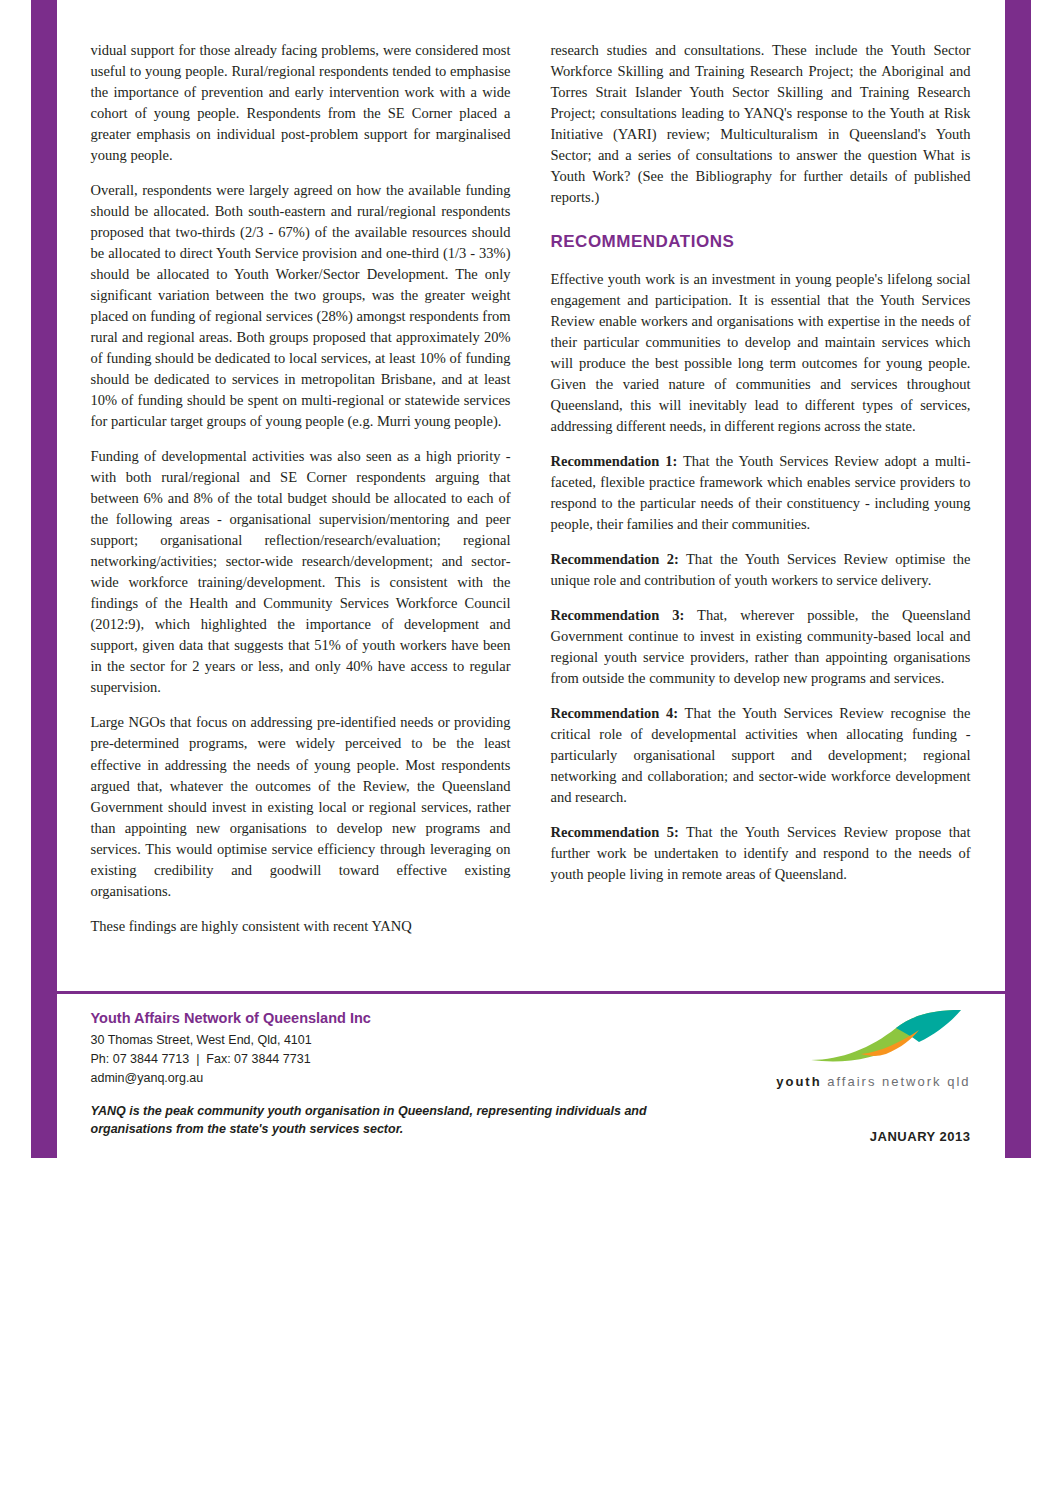vidual support for those already facing problems, were considered most useful to young people. Rural/regional respondents tended to emphasise the importance of prevention and early intervention work with a wide cohort of young people. Respondents from the SE Corner placed a greater emphasis on individual post-problem support for marginalised young people.
Overall, respondents were largely agreed on how the available funding should be allocated. Both south-eastern and rural/regional respondents proposed that two-thirds (2/3 - 67%) of the available resources should be allocated to direct Youth Service provision and one-third (1/3 - 33%) should be allocated to Youth Worker/Sector Development. The only significant variation between the two groups, was the greater weight placed on funding of regional services (28%) amongst respondents from rural and regional areas. Both groups proposed that approximately 20% of funding should be dedicated to local services, at least 10% of funding should be dedicated to services in metropolitan Brisbane, and at least 10% of funding should be spent on multi-regional or statewide services for particular target groups of young people (e.g. Murri young people).
Funding of developmental activities was also seen as a high priority - with both rural/regional and SE Corner respondents arguing that between 6% and 8% of the total budget should be allocated to each of the following areas - organisational supervision/mentoring and peer support; organisational reflection/research/evaluation; regional networking/activities; sector-wide research/development; and sector-wide workforce training/development. This is consistent with the findings of the Health and Community Services Workforce Council (2012:9), which highlighted the importance of development and support, given data that suggests that 51% of youth workers have been in the sector for 2 years or less, and only 40% have access to regular supervision.
Large NGOs that focus on addressing pre-identified needs or providing pre-determined programs, were widely perceived to be the least effective in addressing the needs of young people. Most respondents argued that, whatever the outcomes of the Review, the Queensland Government should invest in existing local or regional services, rather than appointing new organisations to develop new programs and services. This would optimise service efficiency through leveraging on existing credibility and goodwill toward effective existing organisations.
These findings are highly consistent with recent YANQ
research studies and consultations. These include the Youth Sector Workforce Skilling and Training Research Project; the Aboriginal and Torres Strait Islander Youth Sector Skilling and Training Research Project; consultations leading to YANQ's response to the Youth at Risk Initiative (YARI) review; Multiculturalism in Queensland's Youth Sector; and a series of consultations to answer the question What is Youth Work? (See the Bibliography for further details of published reports.)
RECOMMENDATIONS
Effective youth work is an investment in young people's lifelong social engagement and participation. It is essential that the Youth Services Review enable workers and organisations with expertise in the needs of their particular communities to develop and maintain services which will produce the best possible long term outcomes for young people. Given the varied nature of communities and services throughout Queensland, this will inevitably lead to different types of services, addressing different needs, in different regions across the state.
Recommendation 1: That the Youth Services Review adopt a multi-faceted, flexible practice framework which enables service providers to respond to the particular needs of their constituency - including young people, their families and their communities.
Recommendation 2: That the Youth Services Review optimise the unique role and contribution of youth workers to service delivery.
Recommendation 3: That, wherever possible, the Queensland Government continue to invest in existing community-based local and regional youth service providers, rather than appointing organisations from outside the community to develop new programs and services.
Recommendation 4: That the Youth Services Review recognise the critical role of developmental activities when allocating funding - particularly organisational support and development; regional networking and collaboration; and sector-wide workforce development and research.
Recommendation 5: That the Youth Services Review propose that further work be undertaken to identify and respond to the needs of youth people living in remote areas of Queensland.
Youth Affairs Network of Queensland Inc
30 Thomas Street, West End, Qld, 4101
Ph: 07 3844 7713 | Fax: 07 3844 7731
admin@yanq.org.au
YANQ is the peak community youth organisation in Queensland, representing individuals and
organisations from the state's youth services sector.
youth affairs network qld
JANUARY 2013